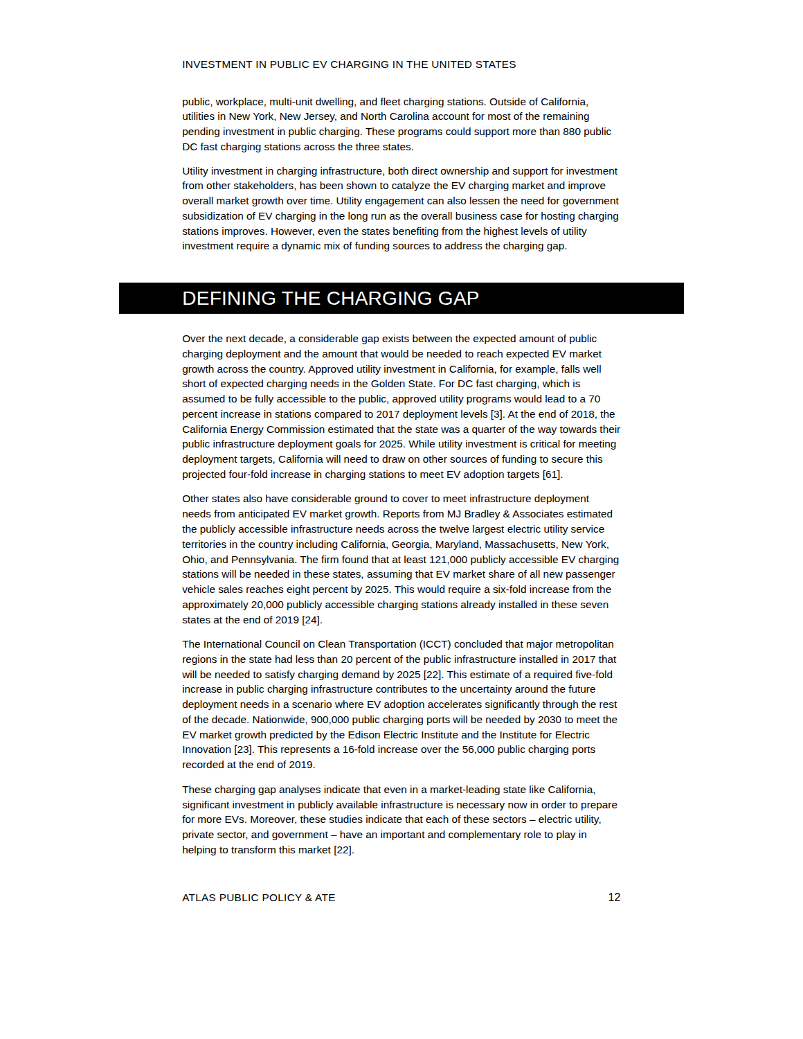INVESTMENT IN PUBLIC EV CHARGING IN THE UNITED STATES
public, workplace, multi-unit dwelling, and fleet charging stations. Outside of California, utilities in New York, New Jersey, and North Carolina account for most of the remaining pending investment in public charging. These programs could support more than 880 public DC fast charging stations across the three states.
Utility investment in charging infrastructure, both direct ownership and support for investment from other stakeholders, has been shown to catalyze the EV charging market and improve overall market growth over time. Utility engagement can also lessen the need for government subsidization of EV charging in the long run as the overall business case for hosting charging stations improves. However, even the states benefiting from the highest levels of utility investment require a dynamic mix of funding sources to address the charging gap.
DEFINING THE CHARGING GAP
Over the next decade, a considerable gap exists between the expected amount of public charging deployment and the amount that would be needed to reach expected EV market growth across the country. Approved utility investment in California, for example, falls well short of expected charging needs in the Golden State. For DC fast charging, which is assumed to be fully accessible to the public, approved utility programs would lead to a 70 percent increase in stations compared to 2017 deployment levels [3]. At the end of 2018, the California Energy Commission estimated that the state was a quarter of the way towards their public infrastructure deployment goals for 2025. While utility investment is critical for meeting deployment targets, California will need to draw on other sources of funding to secure this projected four-fold increase in charging stations to meet EV adoption targets [61].
Other states also have considerable ground to cover to meet infrastructure deployment needs from anticipated EV market growth. Reports from MJ Bradley & Associates estimated the publicly accessible infrastructure needs across the twelve largest electric utility service territories in the country including California, Georgia, Maryland, Massachusetts, New York, Ohio, and Pennsylvania. The firm found that at least 121,000 publicly accessible EV charging stations will be needed in these states, assuming that EV market share of all new passenger vehicle sales reaches eight percent by 2025. This would require a six-fold increase from the approximately 20,000 publicly accessible charging stations already installed in these seven states at the end of 2019 [24].
The International Council on Clean Transportation (ICCT) concluded that major metropolitan regions in the state had less than 20 percent of the public infrastructure installed in 2017 that will be needed to satisfy charging demand by 2025 [22]. This estimate of a required five-fold increase in public charging infrastructure contributes to the uncertainty around the future deployment needs in a scenario where EV adoption accelerates significantly through the rest of the decade. Nationwide, 900,000 public charging ports will be needed by 2030 to meet the EV market growth predicted by the Edison Electric Institute and the Institute for Electric Innovation [23]. This represents a 16-fold increase over the 56,000 public charging ports recorded at the end of 2019.
These charging gap analyses indicate that even in a market-leading state like California, significant investment in publicly available infrastructure is necessary now in order to prepare for more EVs. Moreover, these studies indicate that each of these sectors – electric utility, private sector, and government – have an important and complementary role to play in helping to transform this market [22].
ATLAS PUBLIC POLICY & ATE 12